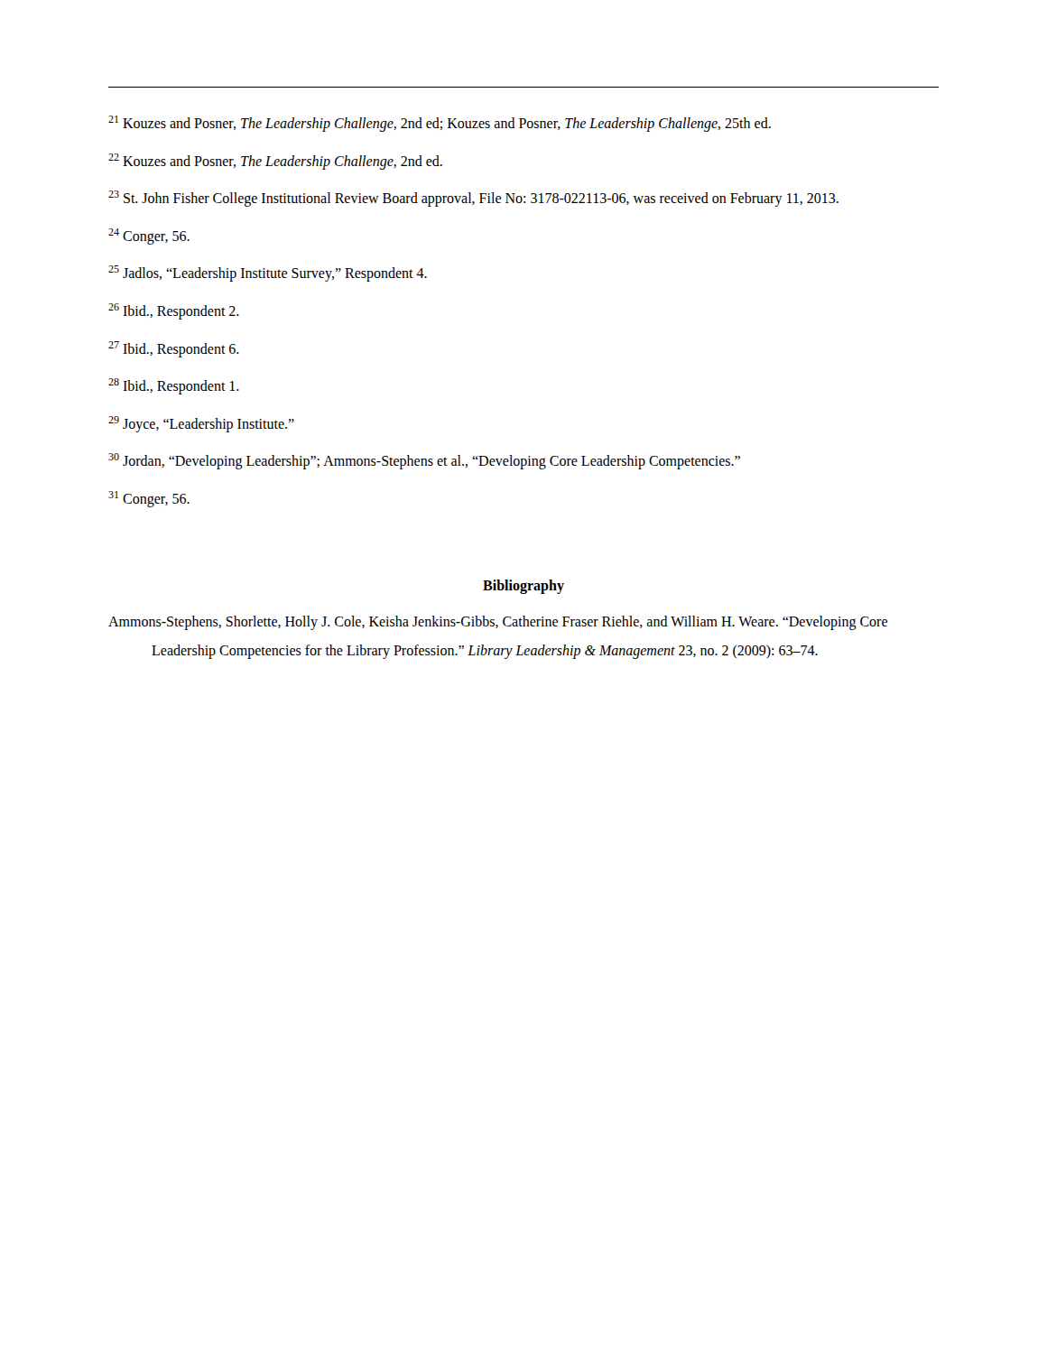21 Kouzes and Posner, The Leadership Challenge, 2nd ed; Kouzes and Posner, The Leadership Challenge, 25th ed.
22 Kouzes and Posner, The Leadership Challenge, 2nd ed.
23 St. John Fisher College Institutional Review Board approval, File No: 3178-022113-06, was received on February 11, 2013.
24 Conger, 56.
25 Jadlos, “Leadership Institute Survey,” Respondent 4.
26 Ibid., Respondent 2.
27 Ibid., Respondent 6.
28 Ibid., Respondent 1.
29 Joyce, “Leadership Institute.”
30 Jordan, “Developing Leadership”; Ammons-Stephens et al., “Developing Core Leadership Competencies.”
31 Conger, 56.
Bibliography
Ammons-Stephens, Shorlette, Holly J. Cole, Keisha Jenkins-Gibbs, Catherine Fraser Riehle, and William H. Weare. “Developing Core Leadership Competencies for the Library Profession.” Library Leadership & Management 23, no. 2 (2009): 63–74.